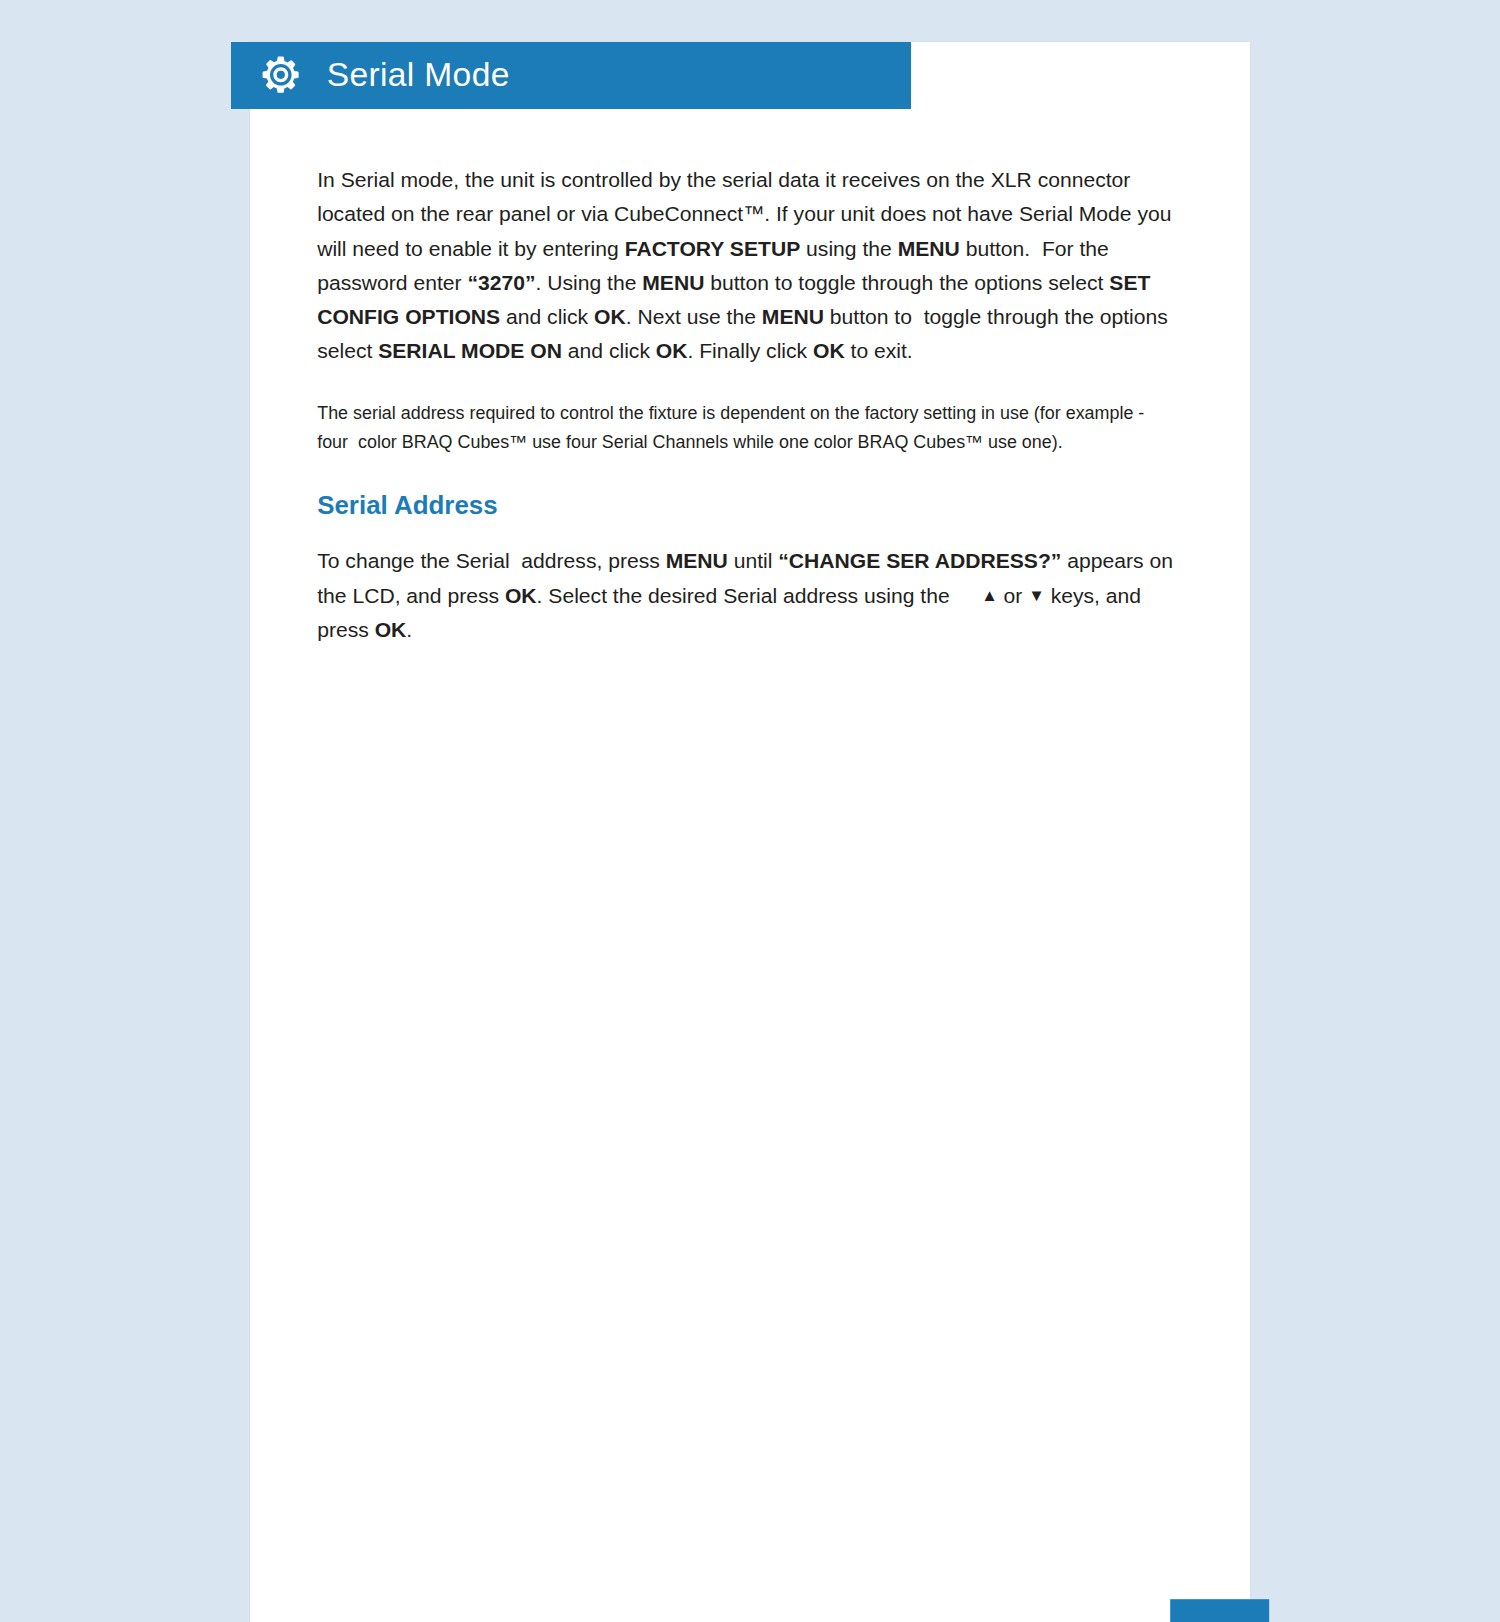Serial Mode
In Serial mode, the unit is controlled by the serial data it receives on the XLR connector located on the rear panel or via CubeConnect™. If your unit does not have Serial Mode you will need to enable it by entering FACTORY SETUP using the MENU button. For the password enter “3270”. Using the MENU button to toggle through the options select SET CONFIG OPTIONS and click OK. Next use the MENU button to toggle through the options select SERIAL MODE ON and click OK. Finally click OK to exit.
The serial address required to control the fixture is dependent on the factory setting in use (for example - four color BRAQ Cubes™ use four Serial Channels while one color BRAQ Cubes™ use one).
Serial Address
To change the Serial address, press MENU until “CHANGE SER ADDRESS?” appears on the LCD, and press OK. Select the desired Serial address using the or keys, and press OK.
22